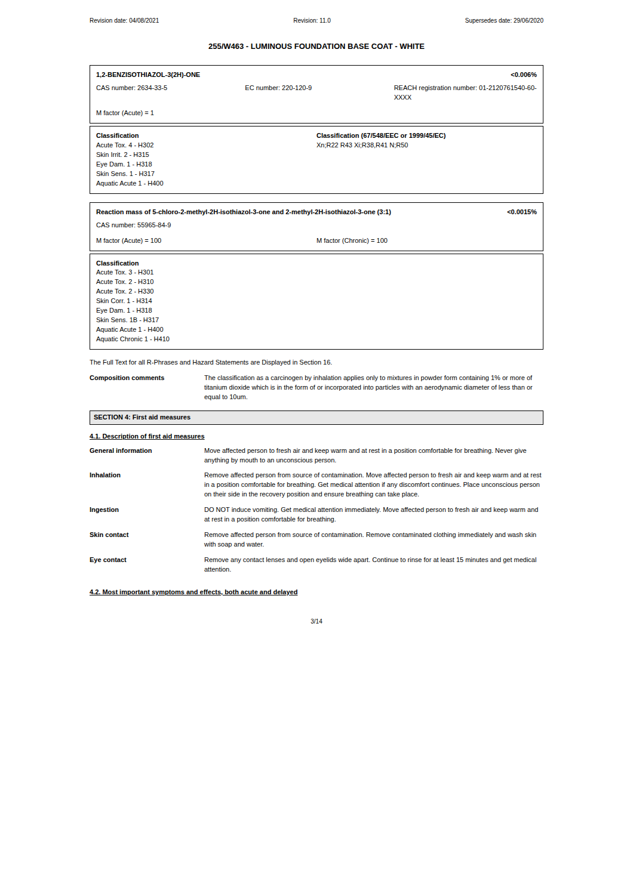Revision date: 04/08/2021 Revision: 11.0 Supersedes date: 29/06/2020
255/W463 - LUMINOUS FOUNDATION BASE COAT - WHITE
1,2-BENZISOTHIAZOL-3(2H)-ONE <0.006%
CAS number: 2634-33-5
EC number: 220-120-9
REACH registration number: 01-2120761540-60-XXXX
M factor (Acute) = 1
Classification
Acute Tox. 4 - H302
Skin Irrit. 2 - H315
Eye Dam. 1 - H318
Skin Sens. 1 - H317
Aquatic Acute 1 - H400
Classification (67/548/EEC or 1999/45/EC)
Xn;R22 R43 Xi;R38,R41 N;R50
Reaction mass of 5-chloro-2-methyl-2H-isothiazol-3-one and 2-methyl-2H-isothiazol-3-one (3:1) <0.0015%
CAS number: 55965-84-9
M factor (Acute) = 100
M factor (Chronic) = 100
Classification
Acute Tox. 3 - H301
Acute Tox. 2 - H310
Acute Tox. 2 - H330
Skin Corr. 1 - H314
Eye Dam. 1 - H318
Skin Sens. 1B - H317
Aquatic Acute 1 - H400
Aquatic Chronic 1 - H410
The Full Text for all R-Phrases and Hazard Statements are Displayed in Section 16.
Composition comments
The classification as a carcinogen by inhalation applies only to mixtures in powder form containing 1% or more of titanium dioxide which is in the form of or incorporated into particles with an aerodynamic diameter of less than or equal to 10um.
SECTION 4: First aid measures
4.1. Description of first aid measures
| General information | Move affected person to fresh air and keep warm and at rest in a position comfortable for breathing. Never give anything by mouth to an unconscious person. |
| Inhalation | Remove affected person from source of contamination. Move affected person to fresh air and keep warm and at rest in a position comfortable for breathing. Get medical attention if any discomfort continues. Place unconscious person on their side in the recovery position and ensure breathing can take place. |
| Ingestion | DO NOT induce vomiting. Get medical attention immediately. Move affected person to fresh air and keep warm and at rest in a position comfortable for breathing. |
| Skin contact | Remove affected person from source of contamination. Remove contaminated clothing immediately and wash skin with soap and water. |
| Eye contact | Remove any contact lenses and open eyelids wide apart. Continue to rinse for at least 15 minutes and get medical attention. |
4.2. Most important symptoms and effects, both acute and delayed
3/14